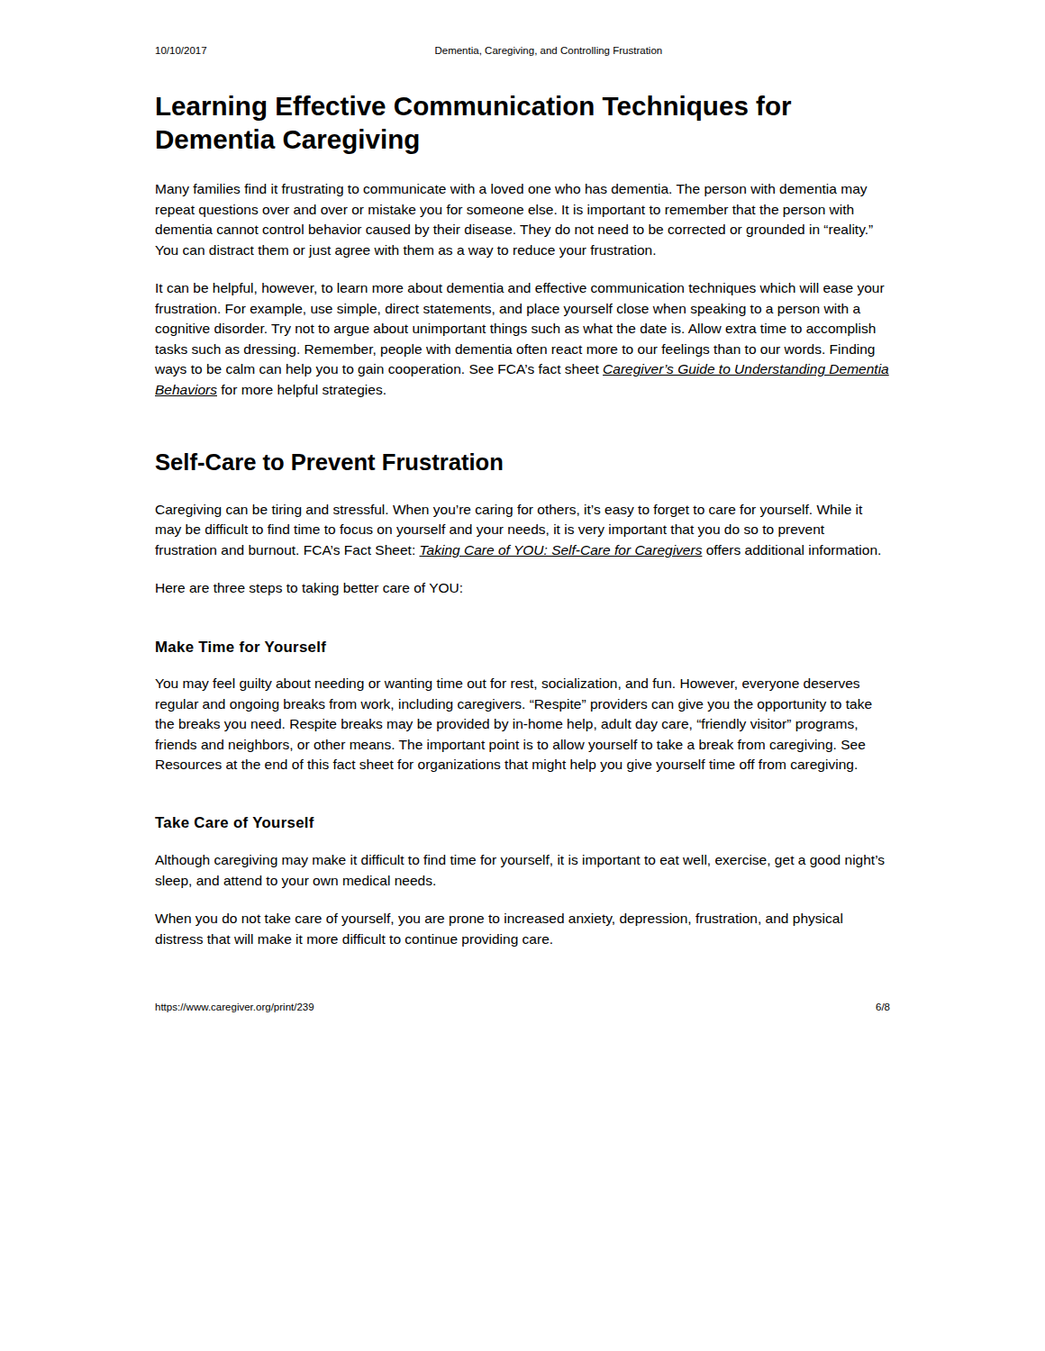10/10/2017 Dementia, Caregiving, and Controlling Frustration
Learning Effective Communication Techniques for Dementia Caregiving
Many families find it frustrating to communicate with a loved one who has dementia. The person with dementia may repeat questions over and over or mistake you for someone else. It is important to remember that the person with dementia cannot control behavior caused by their disease. They do not need to be corrected or grounded in “reality.” You can distract them or just agree with them as a way to reduce your frustration.
It can be helpful, however, to learn more about dementia and effective communication techniques which will ease your frustration. For example, use simple, direct statements, and place yourself close when speaking to a person with a cognitive disorder. Try not to argue about unimportant things such as what the date is. Allow extra time to accomplish tasks such as dressing. Remember, people with dementia often react more to our feelings than to our words. Finding ways to be calm can help you to gain cooperation. See FCA’s fact sheet Caregiver’s Guide to Understanding Dementia Behaviors for more helpful strategies.
Self-Care to Prevent Frustration
Caregiving can be tiring and stressful. When you’re caring for others, it’s easy to forget to care for yourself. While it may be difficult to find time to focus on yourself and your needs, it is very important that you do so to prevent frustration and burnout. FCA’s Fact Sheet: Taking Care of YOU: Self-Care for Caregivers offers additional information.
Here are three steps to taking better care of YOU:
Make Time for Yourself
You may feel guilty about needing or wanting time out for rest, socialization, and fun. However, everyone deserves regular and ongoing breaks from work, including caregivers. “Respite” providers can give you the opportunity to take the breaks you need. Respite breaks may be provided by in-home help, adult day care, “friendly visitor” programs, friends and neighbors, or other means. The important point is to allow yourself to take a break from caregiving. See Resources at the end of this fact sheet for organizations that might help you give yourself time off from caregiving.
Take Care of Yourself
Although caregiving may make it difficult to find time for yourself, it is important to eat well, exercise, get a good night’s sleep, and attend to your own medical needs.
When you do not take care of yourself, you are prone to increased anxiety, depression, frustration, and physical distress that will make it more difficult to continue providing care.
https://www.caregiver.org/print/239 6/8